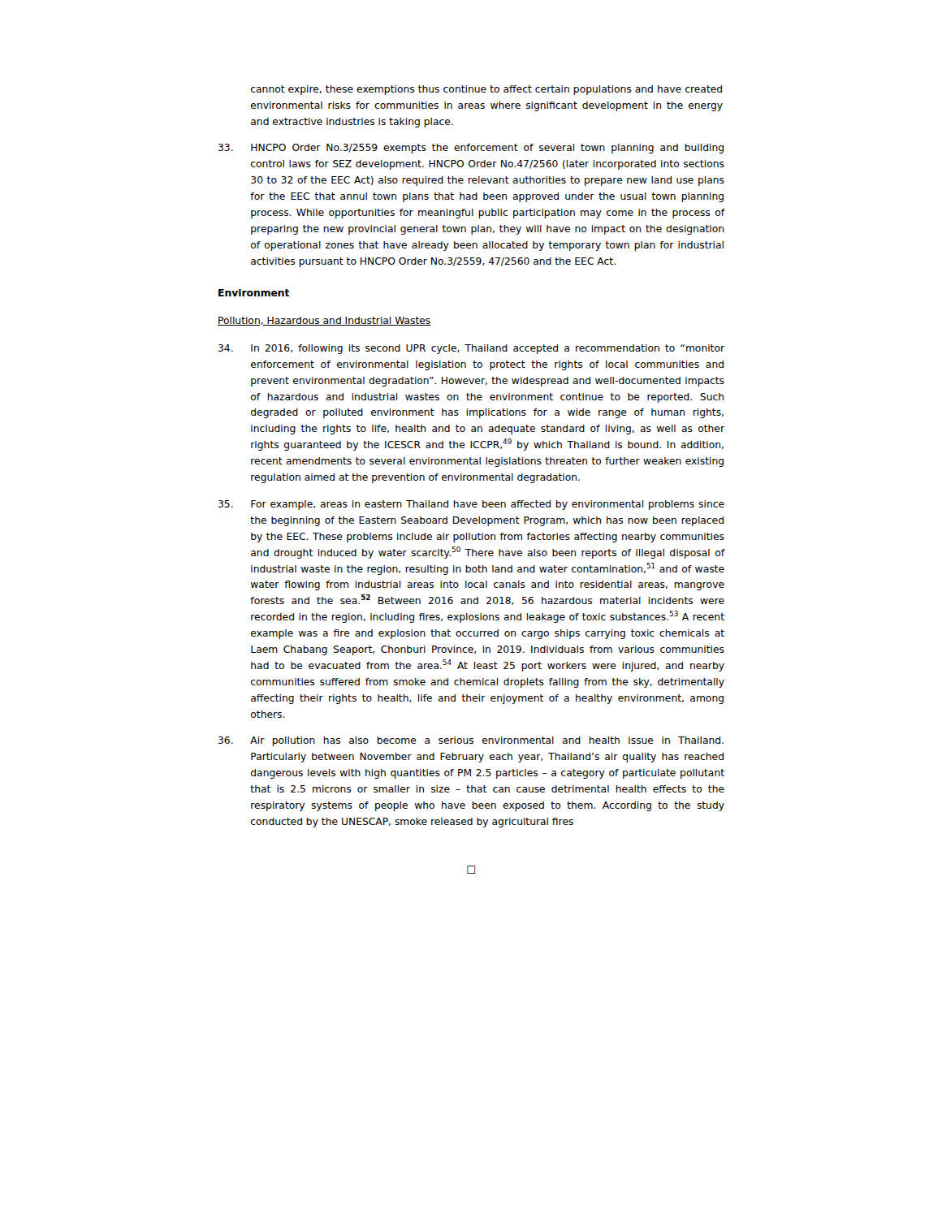cannot expire, these exemptions thus continue to affect certain populations and have created environmental risks for communities in areas where significant development in the energy and extractive industries is taking place.
33. HNCPO Order No.3/2559 exempts the enforcement of several town planning and building control laws for SEZ development. HNCPO Order No.47/2560 (later incorporated into sections 30 to 32 of the EEC Act) also required the relevant authorities to prepare new land use plans for the EEC that annul town plans that had been approved under the usual town planning process. While opportunities for meaningful public participation may come in the process of preparing the new provincial general town plan, they will have no impact on the designation of operational zones that have already been allocated by temporary town plan for industrial activities pursuant to HNCPO Order No.3/2559, 47/2560 and the EEC Act.
Environment
Pollution, Hazardous and Industrial Wastes
34. In 2016, following its second UPR cycle, Thailand accepted a recommendation to “monitor enforcement of environmental legislation to protect the rights of local communities and prevent environmental degradation”. However, the widespread and well-documented impacts of hazardous and industrial wastes on the environment continue to be reported. Such degraded or polluted environment has implications for a wide range of human rights, including the rights to life, health and to an adequate standard of living, as well as other rights guaranteed by the ICESCR and the ICCPR,49 by which Thailand is bound. In addition, recent amendments to several environmental legislations threaten to further weaken existing regulation aimed at the prevention of environmental degradation.
35. For example, areas in eastern Thailand have been affected by environmental problems since the beginning of the Eastern Seaboard Development Program, which has now been replaced by the EEC. These problems include air pollution from factories affecting nearby communities and drought induced by water scarcity.50 There have also been reports of illegal disposal of industrial waste in the region, resulting in both land and water contamination,51 and of waste water flowing from industrial areas into local canals and into residential areas, mangrove forests and the sea.52 Between 2016 and 2018, 56 hazardous material incidents were recorded in the region, including fires, explosions and leakage of toxic substances.53 A recent example was a fire and explosion that occurred on cargo ships carrying toxic chemicals at Laem Chabang Seaport, Chonburi Province, in 2019. Individuals from various communities had to be evacuated from the area.54 At least 25 port workers were injured, and nearby communities suffered from smoke and chemical droplets falling from the sky, detrimentally affecting their rights to health, life and their enjoyment of a healthy environment, among others.
36. Air pollution has also become a serious environmental and health issue in Thailand. Particularly between November and February each year, Thailand’s air quality has reached dangerous levels with high quantities of PM 2.5 particles – a category of particulate pollutant that is 2.5 microns or smaller in size – that can cause detrimental health effects to the respiratory systems of people who have been exposed to them. According to the study conducted by the UNESCAP, smoke released by agricultural fires
☐